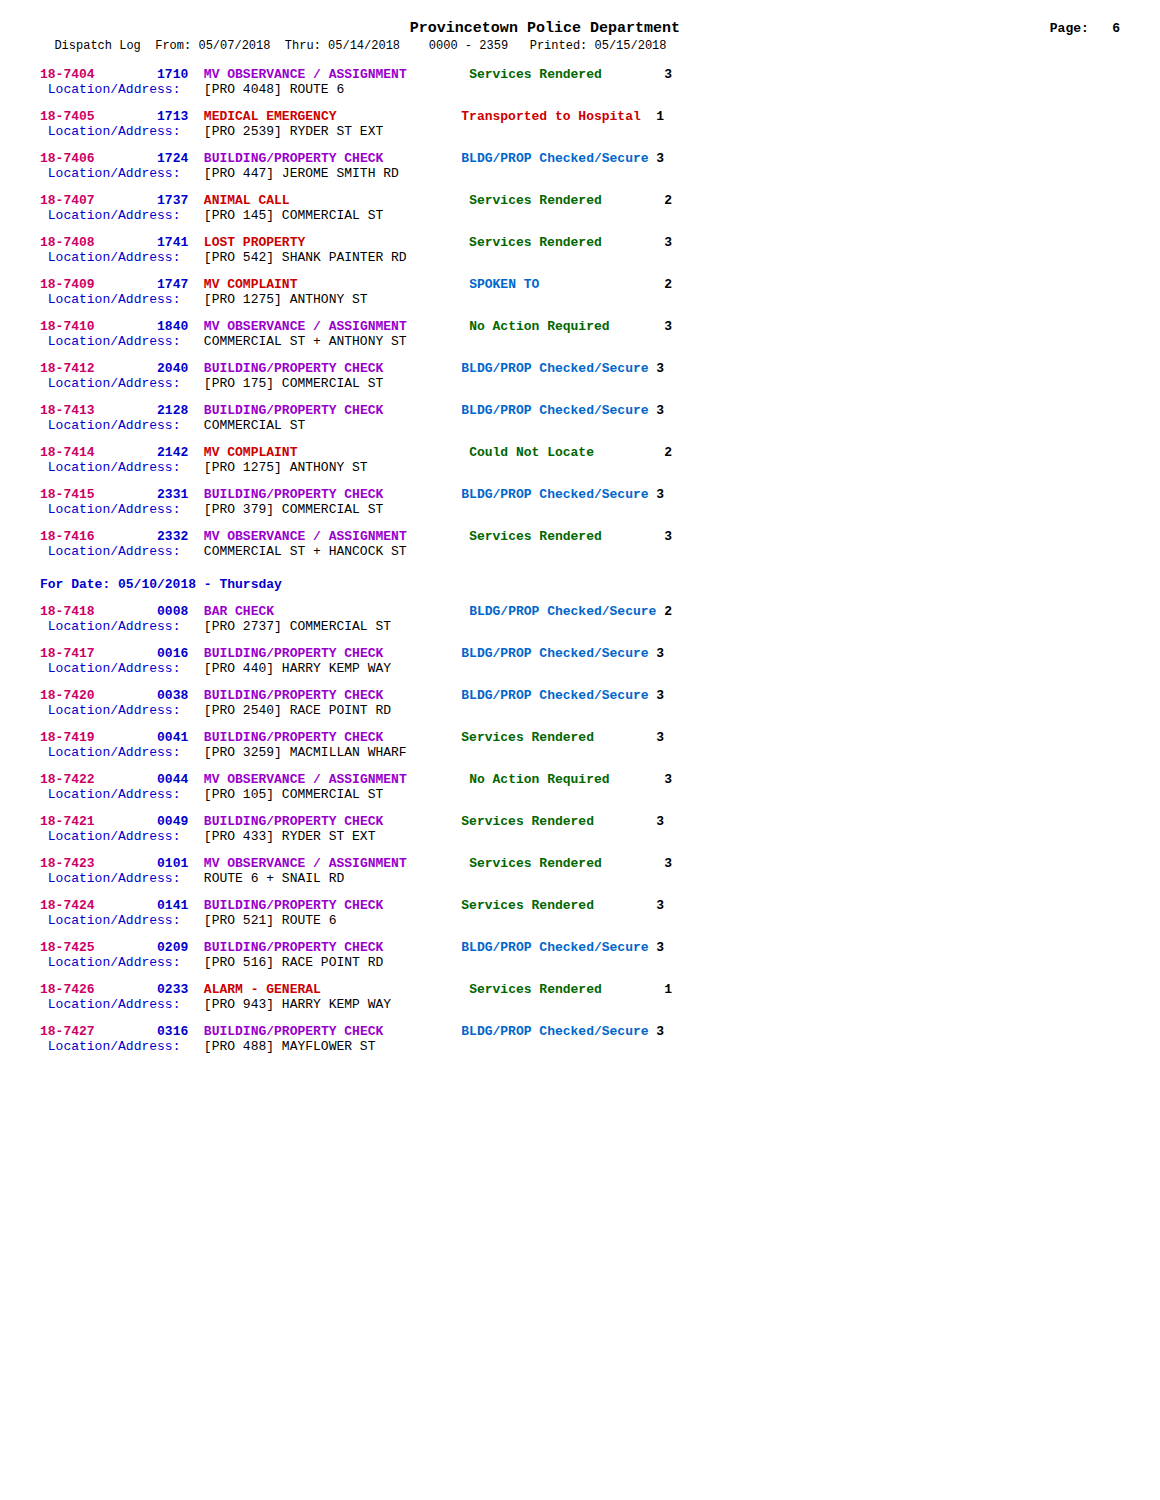Provincetown Police Department
Page: 6
Dispatch Log From: 05/07/2018 Thru: 05/14/2018 0000 - 2359 Printed: 05/15/2018
18-7404 1710 MV OBSERVANCE / ASSIGNMENT Services Rendered 3
Location/Address: [PRO 4048] ROUTE 6
18-7405 1713 MEDICAL EMERGENCY Transported to Hospital 1
Location/Address: [PRO 2539] RYDER ST EXT
18-7406 1724 BUILDING/PROPERTY CHECK BLDG/PROP Checked/Secure 3
Location/Address: [PRO 447] JEROME SMITH RD
18-7407 1737 ANIMAL CALL Services Rendered 2
Location/Address: [PRO 145] COMMERCIAL ST
18-7408 1741 LOST PROPERTY Services Rendered 3
Location/Address: [PRO 542] SHANK PAINTER RD
18-7409 1747 MV COMPLAINT SPOKEN TO 2
Location/Address: [PRO 1275] ANTHONY ST
18-7410 1840 MV OBSERVANCE / ASSIGNMENT No Action Required 3
Location/Address: COMMERCIAL ST + ANTHONY ST
18-7412 2040 BUILDING/PROPERTY CHECK BLDG/PROP Checked/Secure 3
Location/Address: [PRO 175] COMMERCIAL ST
18-7413 2128 BUILDING/PROPERTY CHECK BLDG/PROP Checked/Secure 3
Location/Address: COMMERCIAL ST
18-7414 2142 MV COMPLAINT Could Not Locate 2
Location/Address: [PRO 1275] ANTHONY ST
18-7415 2331 BUILDING/PROPERTY CHECK BLDG/PROP Checked/Secure 3
Location/Address: [PRO 379] COMMERCIAL ST
18-7416 2332 MV OBSERVANCE / ASSIGNMENT Services Rendered 3
Location/Address: COMMERCIAL ST + HANCOCK ST
For Date: 05/10/2018 - Thursday
18-7418 0008 BAR CHECK BLDG/PROP Checked/Secure 2
Location/Address: [PRO 2737] COMMERCIAL ST
18-7417 0016 BUILDING/PROPERTY CHECK BLDG/PROP Checked/Secure 3
Location/Address: [PRO 440] HARRY KEMP WAY
18-7420 0038 BUILDING/PROPERTY CHECK BLDG/PROP Checked/Secure 3
Location/Address: [PRO 2540] RACE POINT RD
18-7419 0041 BUILDING/PROPERTY CHECK Services Rendered 3
Location/Address: [PRO 3259] MACMILLAN WHARF
18-7422 0044 MV OBSERVANCE / ASSIGNMENT No Action Required 3
Location/Address: [PRO 105] COMMERCIAL ST
18-7421 0049 BUILDING/PROPERTY CHECK Services Rendered 3
Location/Address: [PRO 433] RYDER ST EXT
18-7423 0101 MV OBSERVANCE / ASSIGNMENT Services Rendered 3
Location/Address: ROUTE 6 + SNAIL RD
18-7424 0141 BUILDING/PROPERTY CHECK Services Rendered 3
Location/Address: [PRO 521] ROUTE 6
18-7425 0209 BUILDING/PROPERTY CHECK BLDG/PROP Checked/Secure 3
Location/Address: [PRO 516] RACE POINT RD
18-7426 0233 ALARM - GENERAL Services Rendered 1
Location/Address: [PRO 943] HARRY KEMP WAY
18-7427 0316 BUILDING/PROPERTY CHECK BLDG/PROP Checked/Secure 3
Location/Address: [PRO 488] MAYFLOWER ST